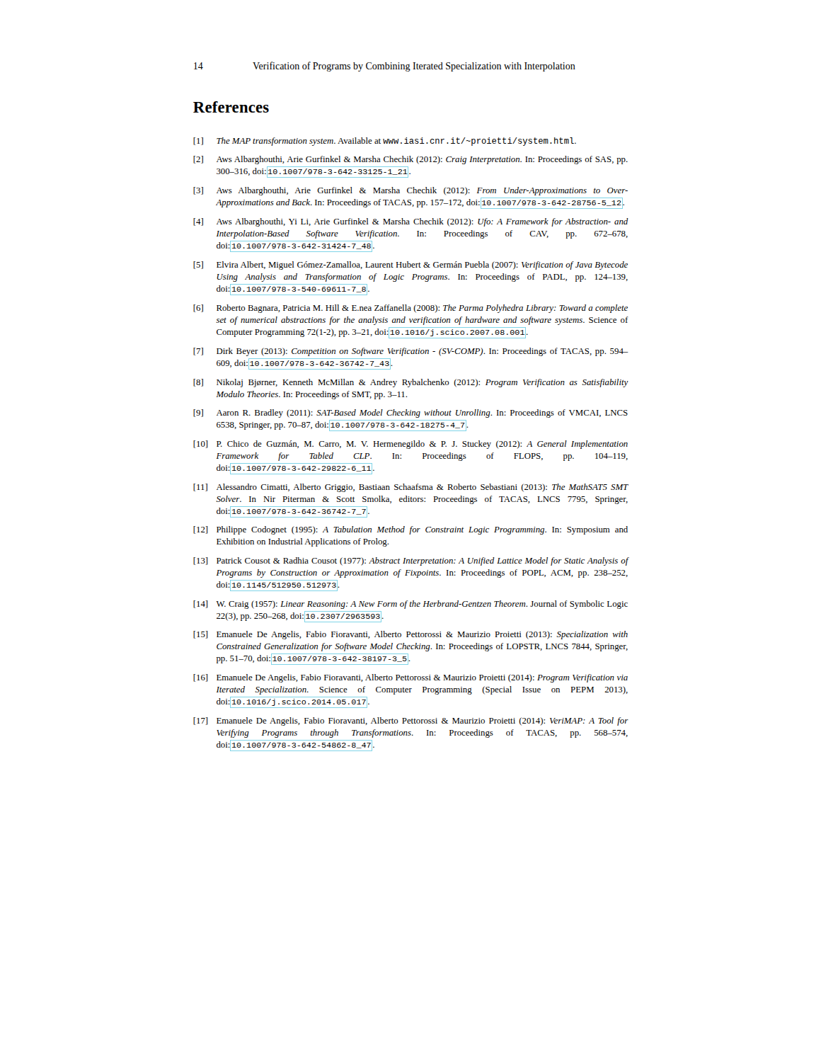14 Verification of Programs by Combining Iterated Specialization with Interpolation
References
[1] The MAP transformation system. Available at www.iasi.cnr.it/~proietti/system.html.
[2] Aws Albarghouthi, Arie Gurfinkel & Marsha Chechik (2012): Craig Interpretation. In: Proceedings of SAS, pp. 300–316, doi:10.1007/978-3-642-33125-1_21.
[3] Aws Albarghouthi, Arie Gurfinkel & Marsha Chechik (2012): From Under-Approximations to Over-Approximations and Back. In: Proceedings of TACAS, pp. 157–172, doi:10.1007/978-3-642-28756-5_12.
[4] Aws Albarghouthi, Yi Li, Arie Gurfinkel & Marsha Chechik (2012): Ufo: A Framework for Abstraction- and Interpolation-Based Software Verification. In: Proceedings of CAV, pp. 672–678, doi:10.1007/978-3-642-31424-7_48.
[5] Elvira Albert, Miguel Gómez-Zamalloa, Laurent Hubert & Germán Puebla (2007): Verification of Java Bytecode Using Analysis and Transformation of Logic Programs. In: Proceedings of PADL, pp. 124–139, doi:10.1007/978-3-540-69611-7_8.
[6] Roberto Bagnara, Patricia M. Hill & E.nea Zaffanella (2008): The Parma Polyhedra Library: Toward a complete set of numerical abstractions for the analysis and verification of hardware and software systems. Science of Computer Programming 72(1-2), pp. 3–21, doi:10.1016/j.scico.2007.08.001.
[7] Dirk Beyer (2013): Competition on Software Verification - (SV-COMP). In: Proceedings of TACAS, pp. 594–609, doi:10.1007/978-3-642-36742-7_43.
[8] Nikolaj Bjørner, Kenneth McMillan & Andrey Rybalchenko (2012): Program Verification as Satisfiability Modulo Theories. In: Proceedings of SMT, pp. 3–11.
[9] Aaron R. Bradley (2011): SAT-Based Model Checking without Unrolling. In: Proceedings of VMCAI, LNCS 6538, Springer, pp. 70–87, doi:10.1007/978-3-642-18275-4_7.
[10] P. Chico de Guzmán, M. Carro, M. V. Hermenegildo & P. J. Stuckey (2012): A General Implementation Framework for Tabled CLP. In: Proceedings of FLOPS, pp. 104–119, doi:10.1007/978-3-642-29822-6_11.
[11] Alessandro Cimatti, Alberto Griggio, Bastiaan Schaafsma & Roberto Sebastiani (2013): The MathSAT5 SMT Solver. In Nir Piterman & Scott Smolka, editors: Proceedings of TACAS, LNCS 7795, Springer, doi:10.1007/978-3-642-36742-7_7.
[12] Philippe Codognet (1995): A Tabulation Method for Constraint Logic Programming. In: Symposium and Exhibition on Industrial Applications of Prolog.
[13] Patrick Cousot & Radhia Cousot (1977): Abstract Interpretation: A Unified Lattice Model for Static Analysis of Programs by Construction or Approximation of Fixpoints. In: Proceedings of POPL, ACM, pp. 238–252, doi:10.1145/512950.512973.
[14] W. Craig (1957): Linear Reasoning: A New Form of the Herbrand-Gentzen Theorem. Journal of Symbolic Logic 22(3), pp. 250–268, doi:10.2307/2963593.
[15] Emanuele De Angelis, Fabio Fioravanti, Alberto Pettorossi & Maurizio Proietti (2013): Specialization with Constrained Generalization for Software Model Checking. In: Proceedings of LOPSTR, LNCS 7844, Springer, pp. 51–70, doi:10.1007/978-3-642-38197-3_5.
[16] Emanuele De Angelis, Fabio Fioravanti, Alberto Pettorossi & Maurizio Proietti (2014): Program Verification via Iterated Specialization. Science of Computer Programming (Special Issue on PEPM 2013), doi:10.1016/j.scico.2014.05.017.
[17] Emanuele De Angelis, Fabio Fioravanti, Alberto Pettorossi & Maurizio Proietti (2014): VeriMAP: A Tool for Verifying Programs through Transformations. In: Proceedings of TACAS, pp. 568–574, doi:10.1007/978-3-642-54862-8_47.